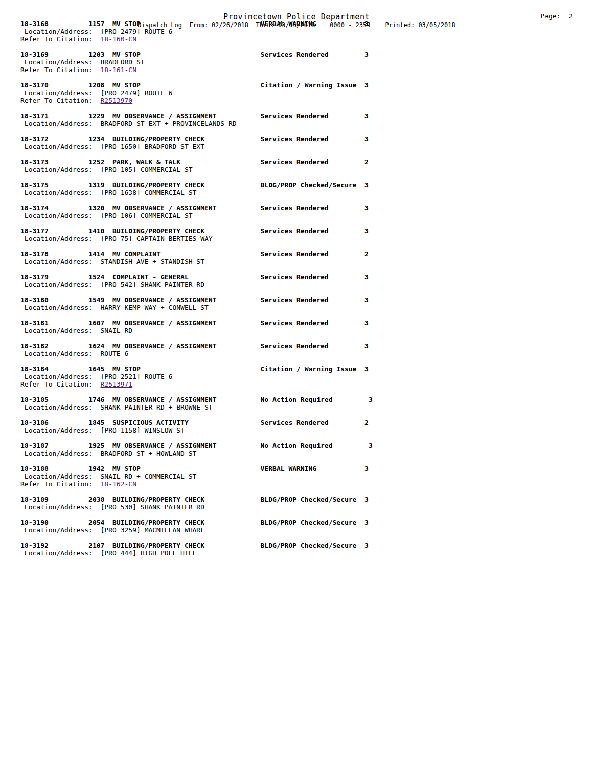Provincetown Police Department
Dispatch Log From: 02/26/2018 Thru: 03/05/2018 0000 - 2359 Printed: 03/05/2018
Page: 2
18-3168          1157  MV STOP                              VERBAL WARNING            3
 Location/Address:  [PRO 2479] ROUTE 6
Refer To Citation:  18-160-CN

18-3169          1203  MV STOP                              Services Rendered         3
 Location/Address:  BRADFORD ST
Refer To Citation:  18-161-CN

18-3170          1208  MV STOP                              Citation / Warning Issue  3
 Location/Address:  [PRO 2479] ROUTE 6
Refer To Citation:  R2513970

18-3171          1229  MV OBSERVANCE / ASSIGNMENT           Services Rendered         3
 Location/Address:  BRADFORD ST EXT + PROVINCELANDS RD

18-3172          1234  BUILDING/PROPERTY CHECK              Services Rendered         3
 Location/Address:  [PRO 1650] BRADFORD ST EXT

18-3173          1252  PARK, WALK & TALK                    Services Rendered         2
 Location/Address:  [PRO 105] COMMERCIAL ST

18-3175          1319  BUILDING/PROPERTY CHECK              BLDG/PROP Checked/Secure  3
 Location/Address:  [PRO 1638] COMMERCIAL ST

18-3174          1320  MV OBSERVANCE / ASSIGNMENT           Services Rendered         3
 Location/Address:  [PRO 106] COMMERCIAL ST

18-3177          1410  BUILDING/PROPERTY CHECK              Services Rendered         3
 Location/Address:  [PRO 75] CAPTAIN BERTIES WAY

18-3178          1414  MV COMPLAINT                         Services Rendered         2
 Location/Address:  STANDISH AVE + STANDISH ST

18-3179          1524  COMPLAINT - GENERAL                  Services Rendered         3
 Location/Address:  [PRO 542] SHANK PAINTER RD

18-3180          1549  MV OBSERVANCE / ASSIGNMENT           Services Rendered         3
 Location/Address:  HARRY KEMP WAY + CONWELL ST

18-3181          1607  MV OBSERVANCE / ASSIGNMENT           Services Rendered         3
 Location/Address:  SNAIL RD

18-3182          1624  MV OBSERVANCE / ASSIGNMENT           Services Rendered         3
 Location/Address:  ROUTE 6

18-3184          1645  MV STOP                              Citation / Warning Issue  3
 Location/Address:  [PRO 2521] ROUTE 6
Refer To Citation:  R2513971

18-3185          1746  MV OBSERVANCE / ASSIGNMENT           No Action Required         3
 Location/Address:  SHANK PAINTER RD + BROWNE ST

18-3186          1845  SUSPICIOUS ACTIVITY                  Services Rendered         2
 Location/Address:  [PRO 1158] WINSLOW ST

18-3187          1925  MV OBSERVANCE / ASSIGNMENT           No Action Required         3
 Location/Address:  BRADFORD ST + HOWLAND ST

18-3188          1942  MV STOP                              VERBAL WARNING            3
 Location/Address:  SNAIL RD + COMMERCIAL ST
Refer To Citation:  18-162-CN

18-3189          2038  BUILDING/PROPERTY CHECK              BLDG/PROP Checked/Secure  3
 Location/Address:  [PRO 530] SHANK PAINTER RD

18-3190          2054  BUILDING/PROPERTY CHECK              BLDG/PROP Checked/Secure  3
 Location/Address:  [PRO 3259] MACMILLAN WHARF

18-3192          2107  BUILDING/PROPERTY CHECK              BLDG/PROP Checked/Secure  3
 Location/Address:  [PRO 444] HIGH POLE HILL